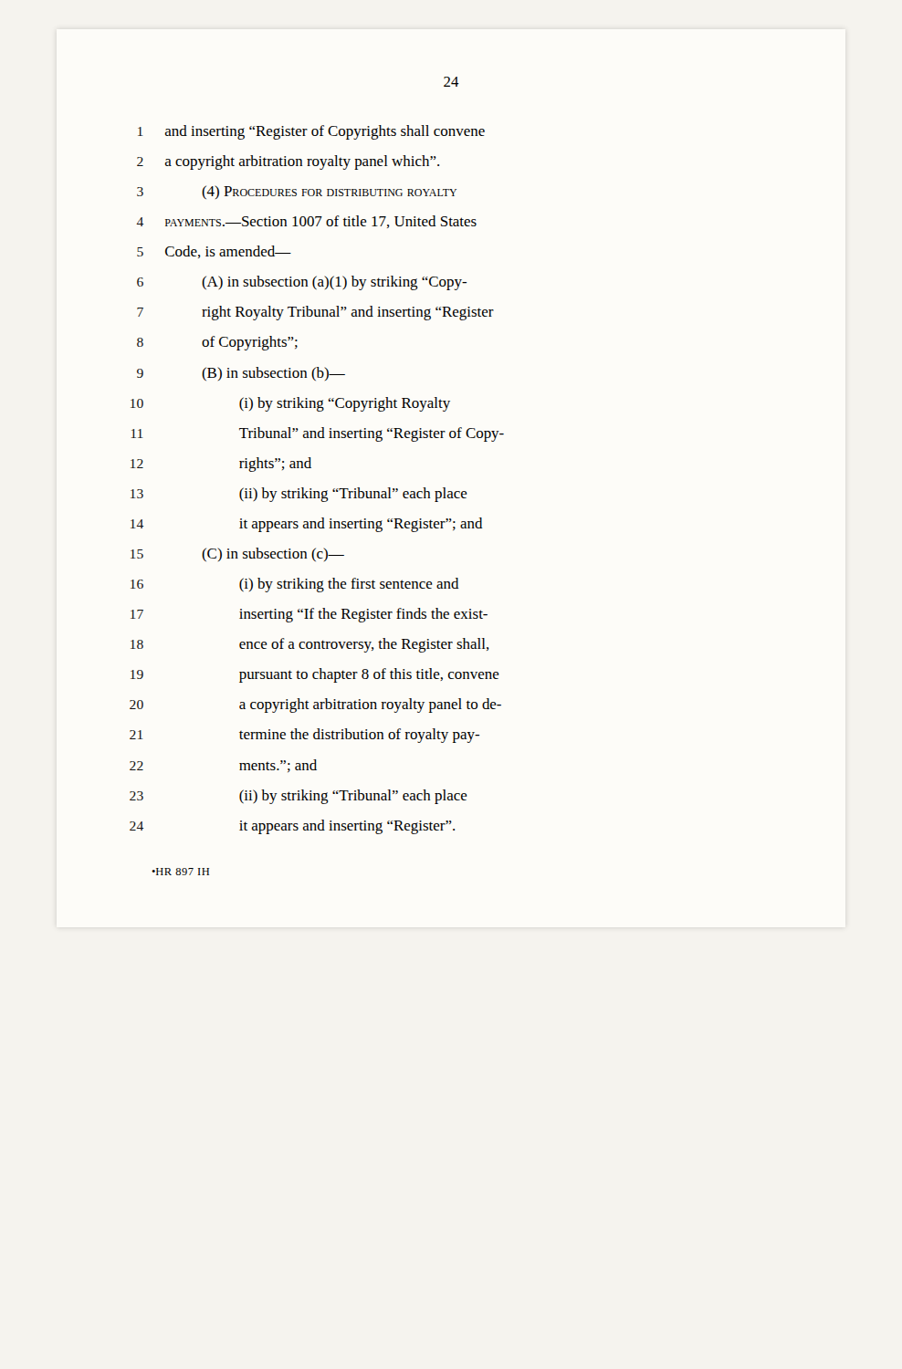24
and inserting “Register of Copyrights shall convene
a copyright arbitration royalty panel which”.
(4) Procedures for distributing royalty
payments.—Section 1007 of title 17, United States
Code, is amended—
(A) in subsection (a)(1) by striking “Copy-
right Royalty Tribunal” and inserting “Register
of Copyrights”;
(B) in subsection (b)—
(i) by striking “Copyright Royalty
Tribunal” and inserting “Register of Copy-
rights”; and
(ii) by striking “Tribunal” each place
it appears and inserting “Register”; and
(C) in subsection (c)—
(i) by striking the first sentence and
inserting “If the Register finds the exist-
ence of a controversy, the Register shall,
pursuant to chapter 8 of this title, convene
a copyright arbitration royalty panel to de-
termine the distribution of royalty pay-
ments.”; and
(ii) by striking “Tribunal” each place
it appears and inserting “Register”.
•HR 897 IH